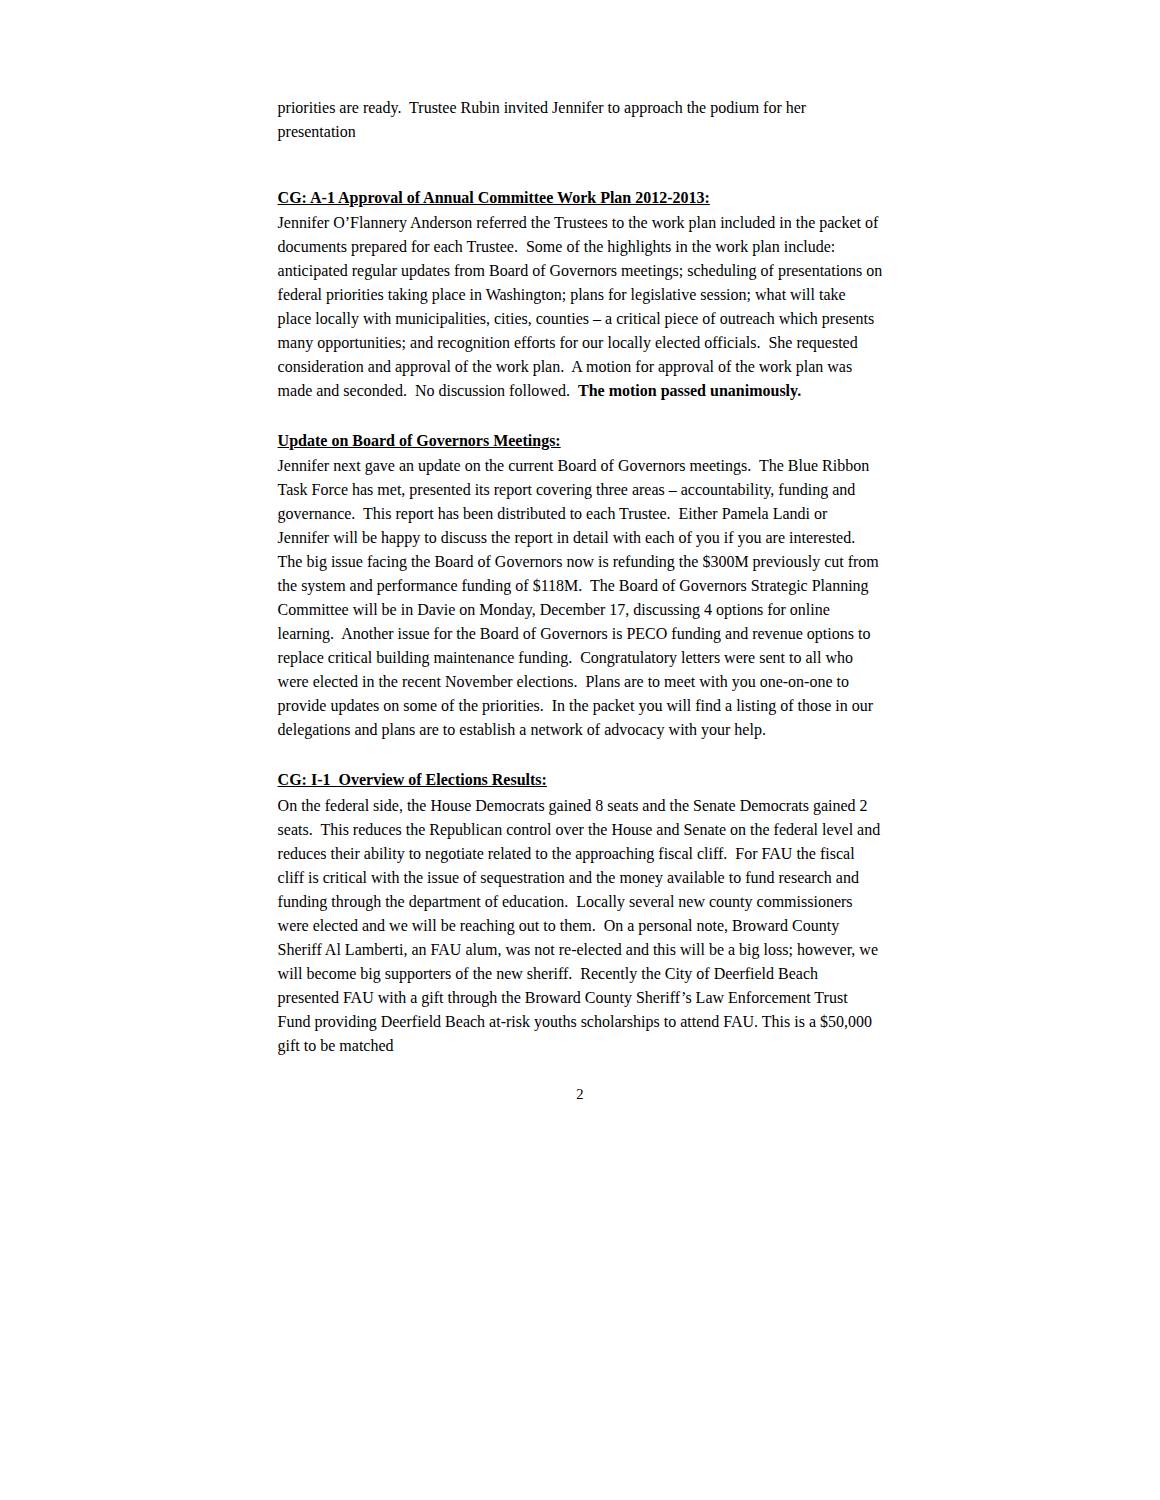priorities are ready. Trustee Rubin invited Jennifer to approach the podium for her presentation
CG: A-1 Approval of Annual Committee Work Plan 2012-2013:
Jennifer O’Flannery Anderson referred the Trustees to the work plan included in the packet of documents prepared for each Trustee. Some of the highlights in the work plan include: anticipated regular updates from Board of Governors meetings; scheduling of presentations on federal priorities taking place in Washington; plans for legislative session; what will take place locally with municipalities, cities, counties – a critical piece of outreach which presents many opportunities; and recognition efforts for our locally elected officials. She requested consideration and approval of the work plan. A motion for approval of the work plan was made and seconded. No discussion followed. The motion passed unanimously.
Update on Board of Governors Meetings:
Jennifer next gave an update on the current Board of Governors meetings. The Blue Ribbon Task Force has met, presented its report covering three areas – accountability, funding and governance. This report has been distributed to each Trustee. Either Pamela Landi or Jennifer will be happy to discuss the report in detail with each of you if you are interested. The big issue facing the Board of Governors now is refunding the $300M previously cut from the system and performance funding of $118M. The Board of Governors Strategic Planning Committee will be in Davie on Monday, December 17, discussing 4 options for online learning. Another issue for the Board of Governors is PECO funding and revenue options to replace critical building maintenance funding. Congratulatory letters were sent to all who were elected in the recent November elections. Plans are to meet with you one-on-one to provide updates on some of the priorities. In the packet you will find a listing of those in our delegations and plans are to establish a network of advocacy with your help.
CG: I-1 Overview of Elections Results:
On the federal side, the House Democrats gained 8 seats and the Senate Democrats gained 2 seats. This reduces the Republican control over the House and Senate on the federal level and reduces their ability to negotiate related to the approaching fiscal cliff. For FAU the fiscal cliff is critical with the issue of sequestration and the money available to fund research and funding through the department of education. Locally several new county commissioners were elected and we will be reaching out to them. On a personal note, Broward County Sheriff Al Lamberti, an FAU alum, was not re-elected and this will be a big loss; however, we will become big supporters of the new sheriff. Recently the City of Deerfield Beach presented FAU with a gift through the Broward County Sheriff’s Law Enforcement Trust Fund providing Deerfield Beach at-risk youths scholarships to attend FAU. This is a $50,000 gift to be matched
2